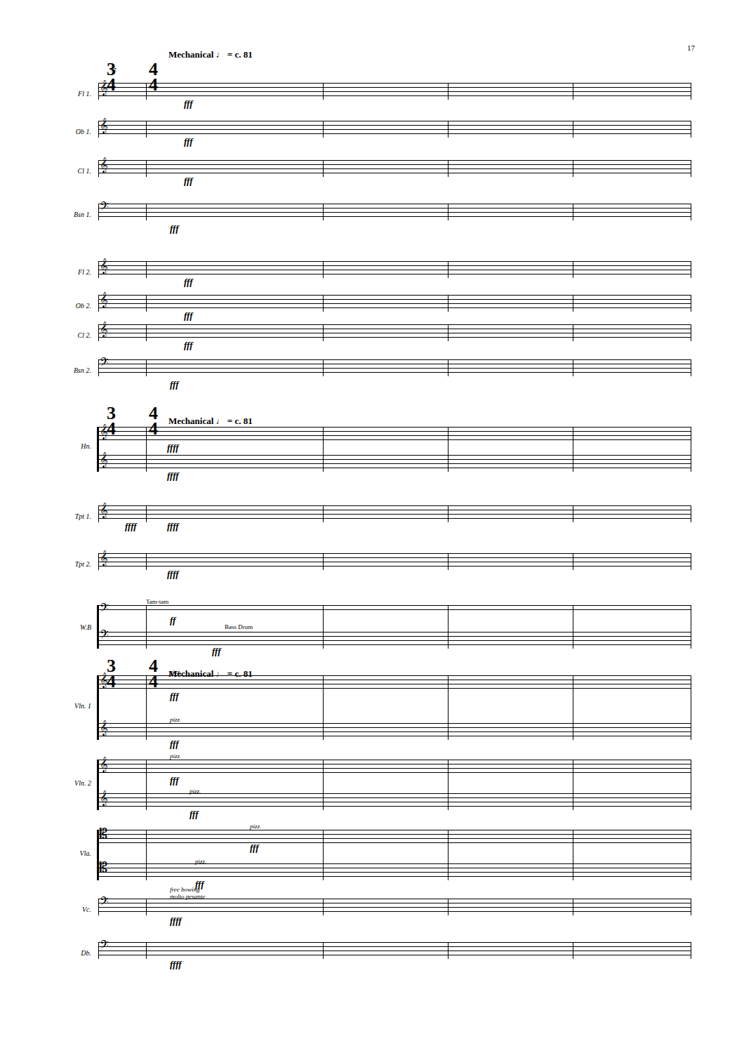17
Mechanical ♩ = c. 81
97
34
44
Fl 1.
𝄞
fff
Ob 1.
𝄞
fff
Cl 1.
𝄞
fff
Bsn 1.
𝄢
fff
Fl 2.
𝄞
fff
Ob 2.
𝄞
fff
Cl 2.
𝄞
fff
Bsn 2.
𝄢
fff
Mechanical ♩ = c. 81
34
44
Hn.
𝄞
𝄞
ffff
ffff
Tpt 1.
𝄞
ffff
ffff
Tpt 2.
𝄞
ffff
W.B
Tam-tam
𝄢
𝄢
ff
Bass Drum
fff
Mechanical ♩ = c. 81
34
44
Vln. 1
𝄞
𝄞
pizz.
fff
pizz.
fff
Vln. 2
𝄞
𝄞
pizz.
fff
pizz.
fff
Vla.
𝄡
𝄡
pizz.
fff
pizz.
fff
Vc.
𝄢
free bowing
molto pesante
ffff
Db.
𝄢
ffff